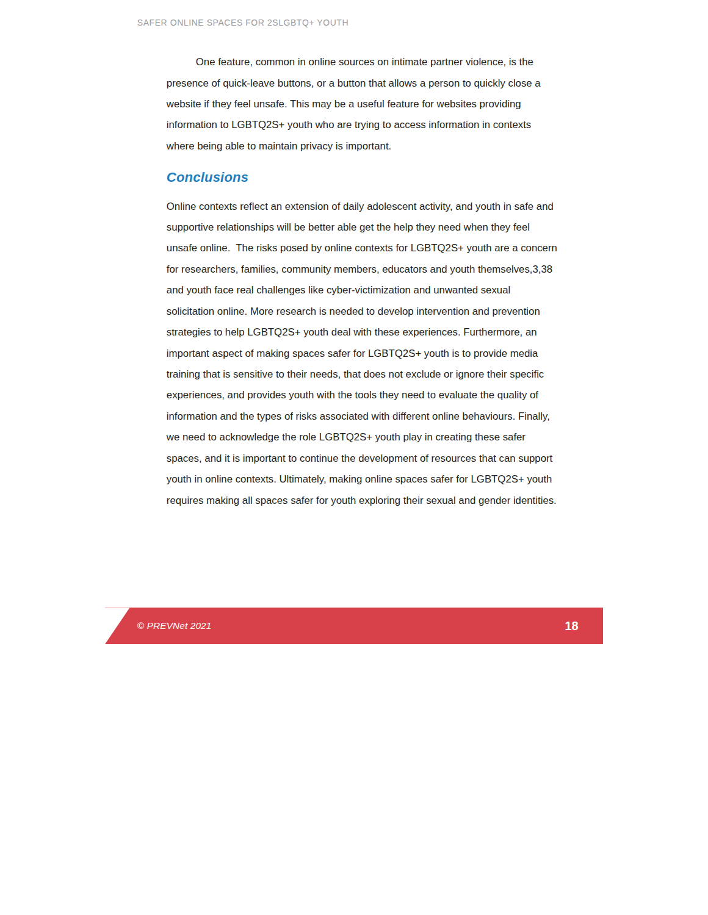Safer Online Spaces for 2SLGBTQ+ Youth
One feature, common in online sources on intimate partner violence, is the presence of quick-leave buttons, or a button that allows a person to quickly close a website if they feel unsafe. This may be a useful feature for websites providing information to LGBTQ2S+ youth who are trying to access information in contexts where being able to maintain privacy is important.
Conclusions
Online contexts reflect an extension of daily adolescent activity, and youth in safe and supportive relationships will be better able get the help they need when they feel unsafe online. The risks posed by online contexts for LGBTQ2S+ youth are a concern for researchers, families, community members, educators and youth themselves,3,38 and youth face real challenges like cyber-victimization and unwanted sexual solicitation online. More research is needed to develop intervention and prevention strategies to help LGBTQ2S+ youth deal with these experiences. Furthermore, an important aspect of making spaces safer for LGBTQ2S+ youth is to provide media training that is sensitive to their needs, that does not exclude or ignore their specific experiences, and provides youth with the tools they need to evaluate the quality of information and the types of risks associated with different online behaviours. Finally, we need to acknowledge the role LGBTQ2S+ youth play in creating these safer spaces, and it is important to continue the development of resources that can support youth in online contexts. Ultimately, making online spaces safer for LGBTQ2S+ youth requires making all spaces safer for youth exploring their sexual and gender identities.
© PREVNet 2021 18